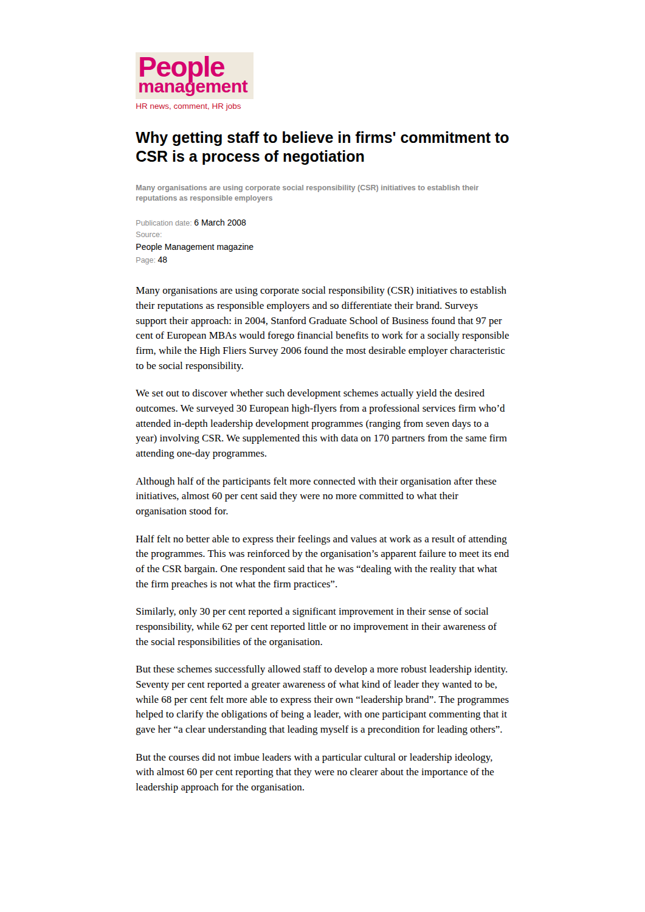People management
HR news, comment, HR jobs
Why getting staff to believe in firms' commitment to CSR is a process of negotiation
Many organisations are using corporate social responsibility (CSR) initiatives to establish their reputations as responsible employers
Publication date: 6 March 2008
Source: People Management magazine Page: 48
Many organisations are using corporate social responsibility (CSR) initiatives to establish their reputations as responsible employers and so differentiate their brand. Surveys support their approach: in 2004, Stanford Graduate School of Business found that 97 per cent of European MBAs would forego financial benefits to work for a socially responsible firm, while the High Fliers Survey 2006 found the most desirable employer characteristic to be social responsibility.
We set out to discover whether such development schemes actually yield the desired outcomes. We surveyed 30 European high-flyers from a professional services firm who’d attended in-depth leadership development programmes (ranging from seven days to a year) involving CSR. We supplemented this with data on 170 partners from the same firm attending one-day programmes.
Although half of the participants felt more connected with their organisation after these initiatives, almost 60 per cent said they were no more committed to what their organisation stood for.
Half felt no better able to express their feelings and values at work as a result of attending the programmes. This was reinforced by the organisation’s apparent failure to meet its end of the CSR bargain. One respondent said that he was “dealing with the reality that what the firm preaches is not what the firm practices”.
Similarly, only 30 per cent reported a significant improvement in their sense of social responsibility, while 62 per cent reported little or no improvement in their awareness of the social responsibilities of the organisation.
But these schemes successfully allowed staff to develop a more robust leadership identity. Seventy per cent reported a greater awareness of what kind of leader they wanted to be, while 68 per cent felt more able to express their own “leadership brand”. The programmes helped to clarify the obligations of being a leader, with one participant commenting that it gave her “a clear understanding that leading myself is a precondition for leading others”.
But the courses did not imbue leaders with a particular cultural or leadership ideology, with almost 60 per cent reporting that they were no clearer about the importance of the leadership approach for the organisation.